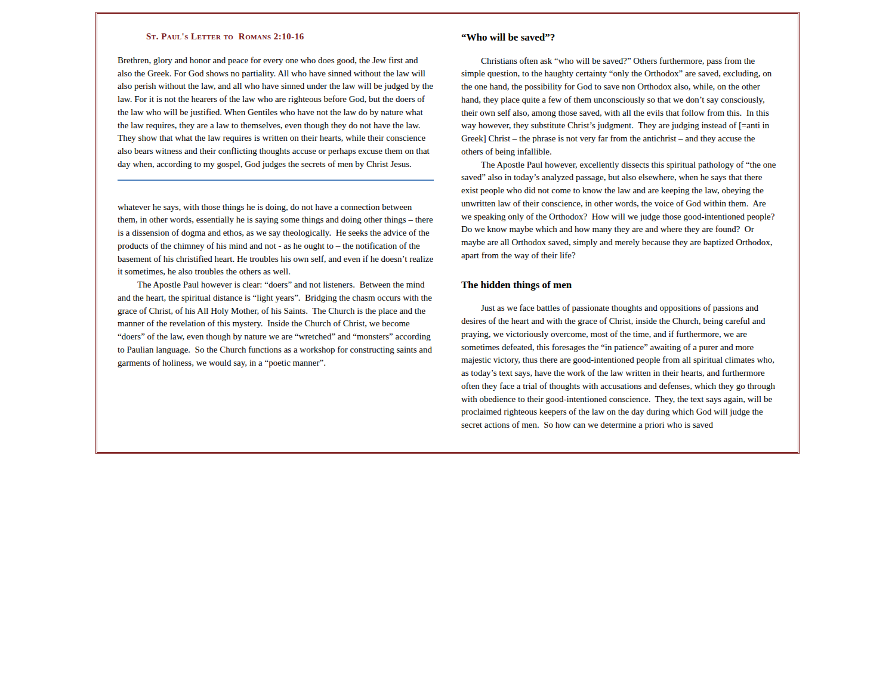St. Paul's Letter to Romans 2:10-16
Brethren, glory and honor and peace for every one who does good, the Jew first and also the Greek. For God shows no partiality. All who have sinned without the law will also perish without the law, and all who have sinned under the law will be judged by the law. For it is not the hearers of the law who are righteous before God, but the doers of the law who will be justified. When Gentiles who have not the law do by nature what the law requires, they are a law to themselves, even though they do not have the law. They show that what the law requires is written on their hearts, while their conscience also bears witness and their conflicting thoughts accuse or perhaps excuse them on that day when, according to my gospel, God judges the secrets of men by Christ Jesus.
whatever he says, with those things he is doing, do not have a connection between them, in other words, essentially he is saying some things and doing other things – there is a dissension of dogma and ethos, as we say theologically. He seeks the advice of the products of the chimney of his mind and not - as he ought to – the notification of the basement of his christified heart. He troubles his own self, and even if he doesn’t realize it sometimes, he also troubles the others as well.
The Apostle Paul however is clear: “doers” and not listeners. Between the mind and the heart, the spiritual distance is “light years”. Bridging the chasm occurs with the grace of Christ, of his All Holy Mother, of his Saints. The Church is the place and the manner of the revelation of this mystery. Inside the Church of Christ, we become “doers” of the law, even though by nature we are “wretched” and “monsters” according to Paulian language. So the Church functions as a workshop for constructing saints and garments of holiness, we would say, in a “poetic manner”.
“Who will be saved”?
Christians often ask “who will be saved?” Others furthermore, pass from the simple question, to the haughty certainty “only the Orthodox” are saved, excluding, on the one hand, the possibility for God to save non Orthodox also, while, on the other hand, they place quite a few of them unconsciously so that we don’t say consciously, their own self also, among those saved, with all the evils that follow from this. In this way however, they substitute Christ’s judgment. They are judging instead of [=anti in Greek] Christ – the phrase is not very far from the antichrist – and they accuse the others of being infallible.
The Apostle Paul however, excellently dissects this spiritual pathology of “the one saved” also in today’s analyzed passage, but also elsewhere, when he says that there exist people who did not come to know the law and are keeping the law, obeying the unwritten law of their conscience, in other words, the voice of God within them. Are we speaking only of the Orthodox? How will we judge those good-intentioned people? Do we know maybe which and how many they are and where they are found? Or maybe are all Orthodox saved, simply and merely because they are baptized Orthodox, apart from the way of their life?
The hidden things of men
Just as we face battles of passionate thoughts and oppositions of passions and desires of the heart and with the grace of Christ, inside the Church, being careful and praying, we victoriously overcome, most of the time, and if furthermore, we are sometimes defeated, this foresages the “in patience” awaiting of a purer and more majestic victory, thus there are good-intentioned people from all spiritual climates who, as today’s text says, have the work of the law written in their hearts, and furthermore often they face a trial of thoughts with accusations and defenses, which they go through with obedience to their good-intentioned conscience. They, the text says again, will be proclaimed righteous keepers of the law on the day during which God will judge the secret actions of men. So how can we determine a priori who is saved